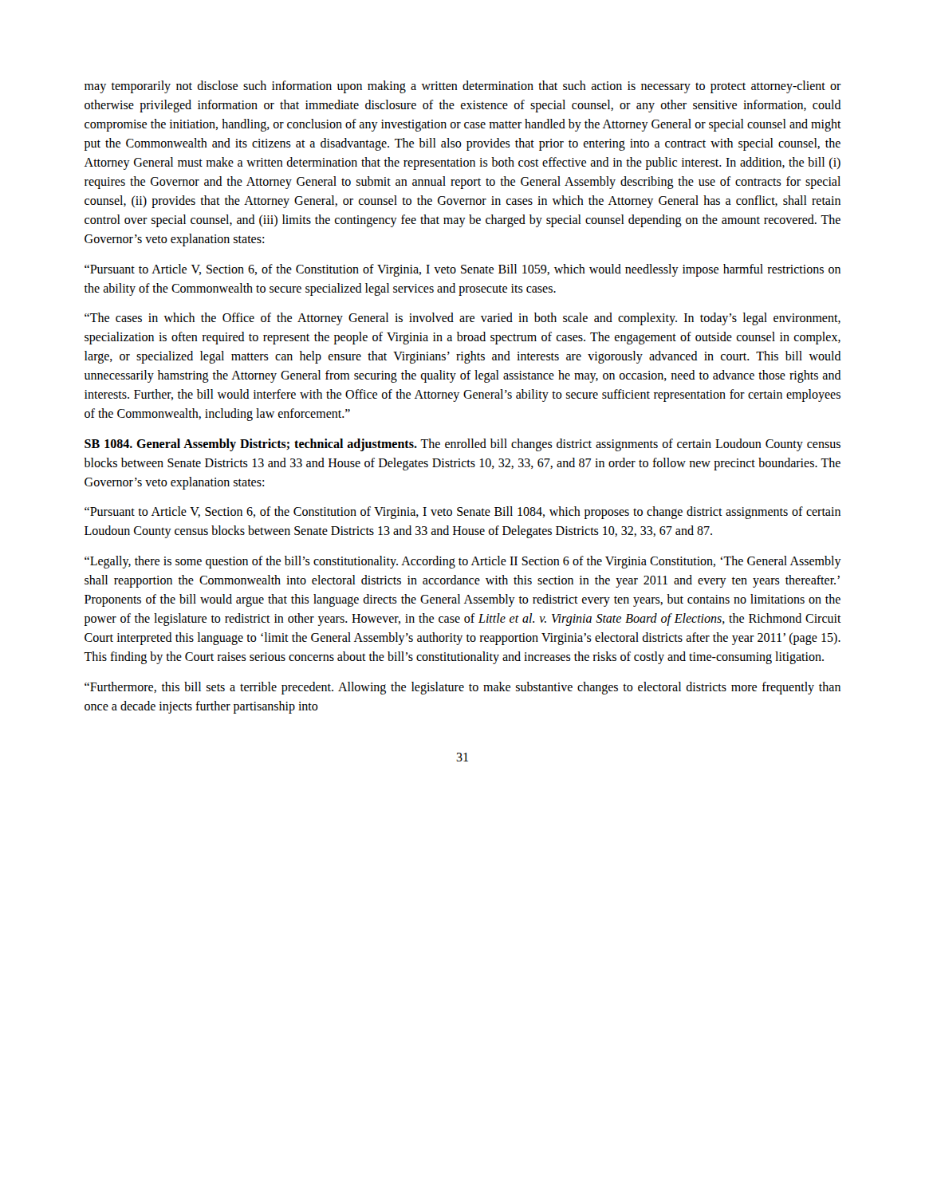may temporarily not disclose such information upon making a written determination that such action is necessary to protect attorney-client or otherwise privileged information or that immediate disclosure of the existence of special counsel, or any other sensitive information, could compromise the initiation, handling, or conclusion of any investigation or case matter handled by the Attorney General or special counsel and might put the Commonwealth and its citizens at a disadvantage. The bill also provides that prior to entering into a contract with special counsel, the Attorney General must make a written determination that the representation is both cost effective and in the public interest. In addition, the bill (i) requires the Governor and the Attorney General to submit an annual report to the General Assembly describing the use of contracts for special counsel, (ii) provides that the Attorney General, or counsel to the Governor in cases in which the Attorney General has a conflict, shall retain control over special counsel, and (iii) limits the contingency fee that may be charged by special counsel depending on the amount recovered. The Governor’s veto explanation states:
“Pursuant to Article V, Section 6, of the Constitution of Virginia, I veto Senate Bill 1059, which would needlessly impose harmful restrictions on the ability of the Commonwealth to secure specialized legal services and prosecute its cases.
“The cases in which the Office of the Attorney General is involved are varied in both scale and complexity. In today’s legal environment, specialization is often required to represent the people of Virginia in a broad spectrum of cases. The engagement of outside counsel in complex, large, or specialized legal matters can help ensure that Virginians’ rights and interests are vigorously advanced in court. This bill would unnecessarily hamstring the Attorney General from securing the quality of legal assistance he may, on occasion, need to advance those rights and interests. Further, the bill would interfere with the Office of the Attorney General’s ability to secure sufficient representation for certain employees of the Commonwealth, including law enforcement.”
SB 1084. General Assembly Districts; technical adjustments. The enrolled bill changes district assignments of certain Loudoun County census blocks between Senate Districts 13 and 33 and House of Delegates Districts 10, 32, 33, 67, and 87 in order to follow new precinct boundaries. The Governor’s veto explanation states:
“Pursuant to Article V, Section 6, of the Constitution of Virginia, I veto Senate Bill 1084, which proposes to change district assignments of certain Loudoun County census blocks between Senate Districts 13 and 33 and House of Delegates Districts 10, 32, 33, 67 and 87.
“Legally, there is some question of the bill’s constitutionality. According to Article II Section 6 of the Virginia Constitution, ‘The General Assembly shall reapportion the Commonwealth into electoral districts in accordance with this section in the year 2011 and every ten years thereafter.’ Proponents of the bill would argue that this language directs the General Assembly to redistrict every ten years, but contains no limitations on the power of the legislature to redistrict in other years. However, in the case of Little et al. v. Virginia State Board of Elections, the Richmond Circuit Court interpreted this language to ‘limit the General Assembly’s authority to reapportion Virginia’s electoral districts after the year 2011’ (page 15). This finding by the Court raises serious concerns about the bill’s constitutionality and increases the risks of costly and time-consuming litigation.
“Furthermore, this bill sets a terrible precedent. Allowing the legislature to make substantive changes to electoral districts more frequently than once a decade injects further partisanship into
31